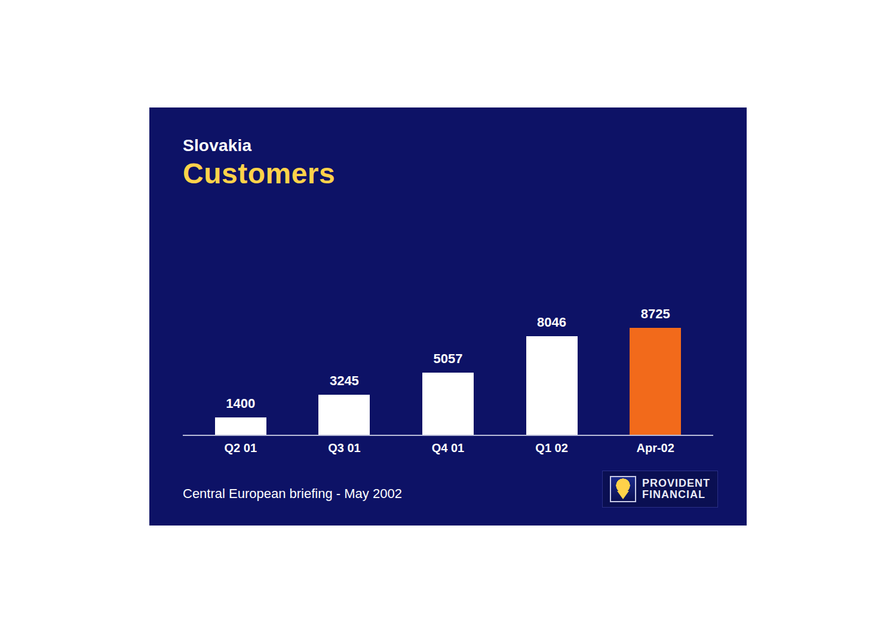Slovakia
Customers
1400
3245
5057
8046
8725
Q2 01 Q3 01 Q4 01 Q1 02 Apr-02
Central European briefing - May 2002
PROVIDENT
FINANCIAL